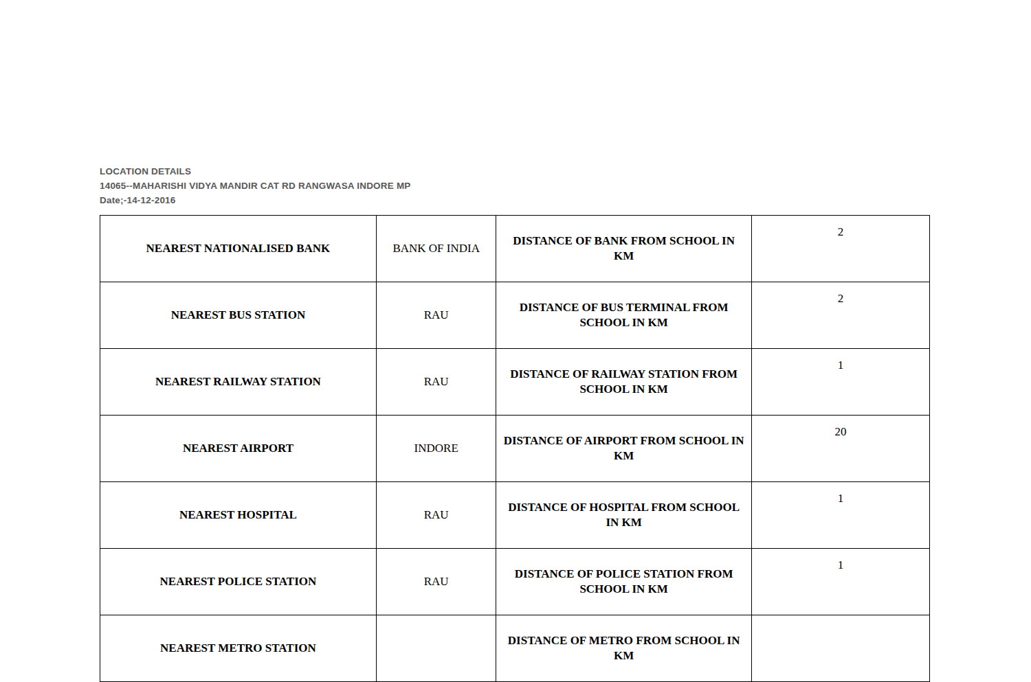LOCATION DETAILS
14065--MAHARISHI VIDYA MANDIR CAT RD RANGWASA INDORE MP
Date;-14-12-2016
| NEAREST NATIONALISED BANK | BANK OF INDIA | DISTANCE OF BANK FROM SCHOOL IN KM | 2 |
| NEAREST BUS STATION | RAU | DISTANCE OF BUS TERMINAL FROM SCHOOL IN KM | 2 |
| NEAREST RAILWAY STATION | RAU | DISTANCE OF RAILWAY STATION FROM SCHOOL IN KM | 1 |
| NEAREST AIRPORT | INDORE | DISTANCE OF AIRPORT FROM SCHOOL IN KM | 20 |
| NEAREST HOSPITAL | RAU | DISTANCE OF HOSPITAL FROM SCHOOL IN KM | 1 |
| NEAREST POLICE STATION | RAU | DISTANCE OF POLICE STATION FROM SCHOOL IN KM | 1 |
| NEAREST METRO STATION | | DISTANCE OF METRO FROM SCHOOL IN KM | |